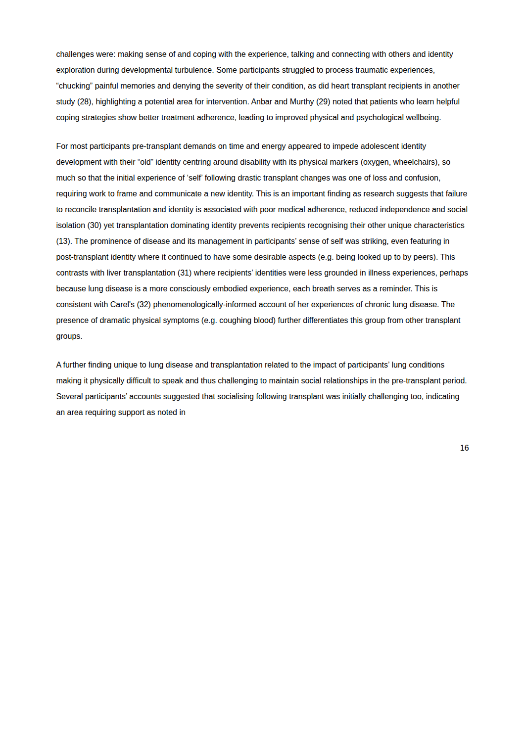challenges were: making sense of and coping with the experience, talking and connecting with others and identity exploration during developmental turbulence. Some participants struggled to process traumatic experiences, “chucking” painful memories and denying the severity of their condition, as did heart transplant recipients in another study (28), highlighting a potential area for intervention. Anbar and Murthy (29) noted that patients who learn helpful coping strategies show better treatment adherence, leading to improved physical and psychological wellbeing.
For most participants pre-transplant demands on time and energy appeared to impede adolescent identity development with their “old” identity centring around disability with its physical markers (oxygen, wheelchairs), so much so that the initial experience of ‘self’ following drastic transplant changes was one of loss and confusion, requiring work to frame and communicate a new identity. This is an important finding as research suggests that failure to reconcile transplantation and identity is associated with poor medical adherence, reduced independence and social isolation (30) yet transplantation dominating identity prevents recipients recognising their other unique characteristics (13). The prominence of disease and its management in participants’ sense of self was striking, even featuring in post-transplant identity where it continued to have some desirable aspects (e.g. being looked up to by peers). This contrasts with liver transplantation (31) where recipients’ identities were less grounded in illness experiences, perhaps because lung disease is a more consciously embodied experience, each breath serves as a reminder. This is consistent with Carel's (32) phenomenologically-informed account of her experiences of chronic lung disease. The presence of dramatic physical symptoms (e.g. coughing blood) further differentiates this group from other transplant groups.
A further finding unique to lung disease and transplantation related to the impact of participants’ lung conditions making it physically difficult to speak and thus challenging to maintain social relationships in the pre-transplant period. Several participants’ accounts suggested that socialising following transplant was initially challenging too, indicating an area requiring support as noted in
16